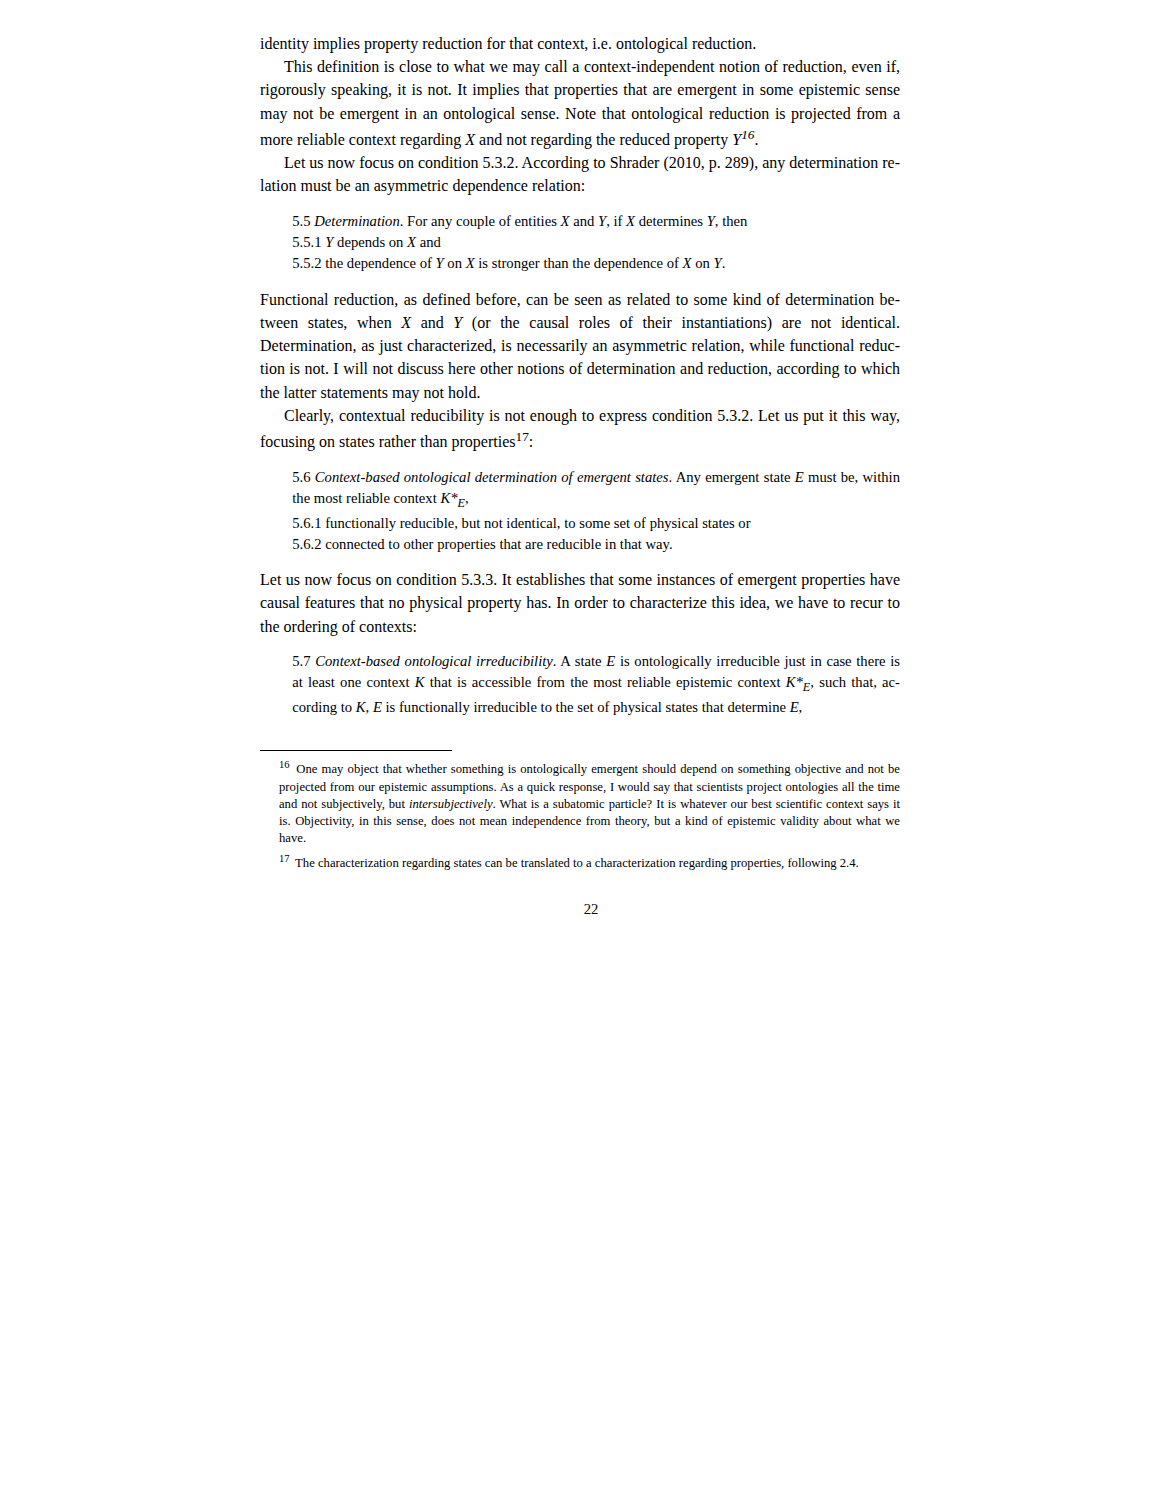identity implies property reduction for that context, i.e. ontological reduction.
This definition is close to what we may call a context-independent notion of reduction, even if, rigorously speaking, it is not. It implies that properties that are emergent in some epistemic sense may not be emergent in an ontological sense. Note that ontological reduction is projected from a more reliable context regarding X and not regarding the reduced property Y16.
Let us now focus on condition 5.3.2. According to Shrader (2010, p. 289), any determination relation must be an asymmetric dependence relation:
5.5 Determination. For any couple of entities X and Y, if X determines Y, then
5.5.1 Y depends on X and
5.5.2 the dependence of Y on X is stronger than the dependence of X on Y.
Functional reduction, as defined before, can be seen as related to some kind of determination between states, when X and Y (or the causal roles of their instantiations) are not identical. Determination, as just characterized, is necessarily an asymmetric relation, while functional reduction is not. I will not discuss here other notions of determination and reduction, according to which the latter statements may not hold.
Clearly, contextual reducibility is not enough to express condition 5.3.2. Let us put it this way, focusing on states rather than properties17:
5.6 Context-based ontological determination of emergent states. Any emergent state E must be, within the most reliable context K*E,
5.6.1 functionally reducible, but not identical, to some set of physical states or
5.6.2 connected to other properties that are reducible in that way.
Let us now focus on condition 5.3.3. It establishes that some instances of emergent properties have causal features that no physical property has. In order to characterize this idea, we have to recur to the ordering of contexts:
5.7 Context-based ontological irreducibility. A state E is ontologically irreducible just in case there is at least one context K that is accessible from the most reliable epistemic context K*E, such that, according to K, E is functionally irreducible to the set of physical states that determine E,
16 One may object that whether something is ontologically emergent should depend on something objective and not be projected from our epistemic assumptions. As a quick response, I would say that scientists project ontologies all the time and not subjectively, but intersubjectively. What is a subatomic particle? It is whatever our best scientific context says it is. Objectivity, in this sense, does not mean independence from theory, but a kind of epistemic validity about what we have.
17 The characterization regarding states can be translated to a characterization regarding properties, following 2.4.
22